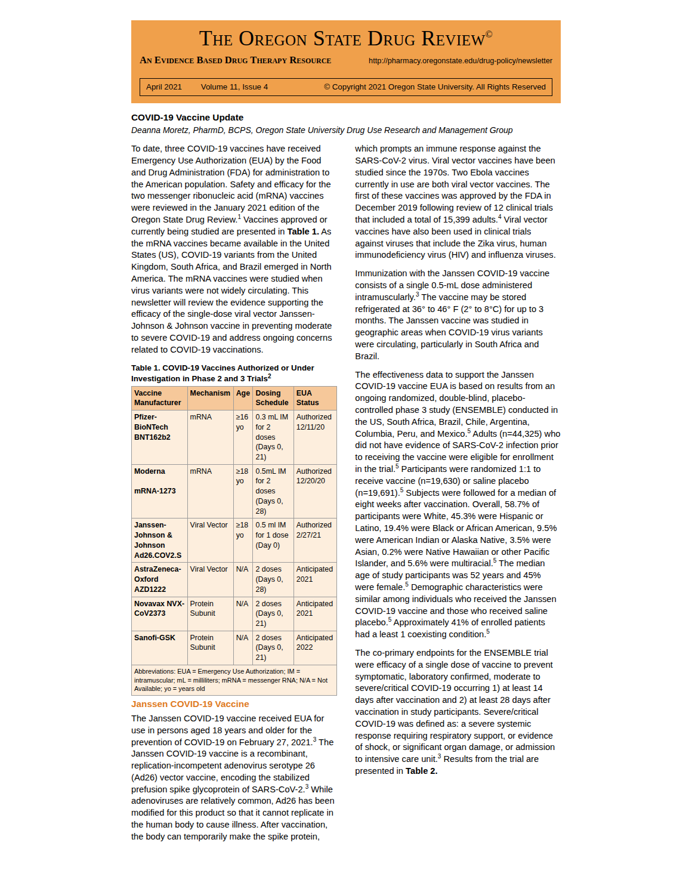The Oregon State Drug Review©
An Evidence Based Drug Therapy Resource http://pharmacy.oregonstate.edu/drug-policy/newsletter
April 2021 Volume 11, Issue 4
© Copyright 2021 Oregon State University. All Rights Reserved
COVID-19 Vaccine Update
Deanna Moretz, PharmD, BCPS, Oregon State University Drug Use Research and Management Group
To date, three COVID-19 vaccines have received Emergency Use Authorization (EUA) by the Food and Drug Administration (FDA) for administration to the American population. Safety and efficacy for the two messenger ribonucleic acid (mRNA) vaccines were reviewed in the January 2021 edition of the Oregon State Drug Review.1 Vaccines approved or currently being studied are presented in Table 1. As the mRNA vaccines became available in the United States (US), COVID-19 variants from the United Kingdom, South Africa, and Brazil emerged in North America. The mRNA vaccines were studied when virus variants were not widely circulating. This newsletter will review the evidence supporting the efficacy of the single-dose viral vector Janssen-Johnson & Johnson vaccine in preventing moderate to severe COVID-19 and address ongoing concerns related to COVID-19 vaccinations.
Table 1. COVID-19 Vaccines Authorized or Under Investigation in Phase 2 and 3 Trials2
| Vaccine Manufacturer | Mechanism | Age | Dosing Schedule | EUA Status |
| --- | --- | --- | --- | --- |
| Pfizer-BioNTech BNT162b2 | mRNA | ≥16 yo | 0.3 mL IM for 2 doses (Days 0, 21) | Authorized 12/11/20 |
| Moderna mRNA-1273 | mRNA | ≥18 yo | 0.5mL IM for 2 doses (Days 0, 28) | Authorized 12/20/20 |
| Janssen-Johnson & Johnson Ad26.COV2.S | Viral Vector | ≥18 yo | 0.5 ml IM for 1 dose (Day 0) | Authorized 2/27/21 |
| AstraZeneca-Oxford AZD1222 | Viral Vector | N/A | 2 doses (Days 0, 28) | Anticipated 2021 |
| Novavax NVX-CoV2373 | Protein Subunit | N/A | 2 doses (Days 0, 21) | Anticipated 2021 |
| Sanofi-GSK | Protein Subunit | N/A | 2 doses (Days 0, 21) | Anticipated 2022 |
| Abbreviations: EUA = Emergency Use Authorization; IM = intramuscular; mL = milliliters; mRNA = messenger RNA; N/A = Not Available; yo = years old |
Janssen COVID-19 Vaccine
The Janssen COVID-19 vaccine received EUA for use in persons aged 18 years and older for the prevention of COVID-19 on February 27, 2021.3 The Janssen COVID-19 vaccine is a recombinant, replication-incompetent adenovirus serotype 26 (Ad26) vector vaccine, encoding the stabilized prefusion spike glycoprotein of SARS-CoV-2.3 While adenoviruses are relatively common, Ad26 has been modified for this product so that it cannot replicate in the human body to cause illness. After vaccination, the body can temporarily make the spike protein,
which prompts an immune response against the SARS-CoV-2 virus. Viral vector vaccines have been studied since the 1970s. Two Ebola vaccines currently in use are both viral vector vaccines. The first of these vaccines was approved by the FDA in December 2019 following review of 12 clinical trials that included a total of 15,399 adults.4 Viral vector vaccines have also been used in clinical trials against viruses that include the Zika virus, human immunodeficiency virus (HIV) and influenza viruses.
Immunization with the Janssen COVID-19 vaccine consists of a single 0.5-mL dose administered intramuscularly.3 The vaccine may be stored refrigerated at 36° to 46° F (2° to 8°C) for up to 3 months. The Janssen vaccine was studied in geographic areas when COVID-19 virus variants were circulating, particularly in South Africa and Brazil.
The effectiveness data to support the Janssen COVID-19 vaccine EUA is based on results from an ongoing randomized, double-blind, placebo-controlled phase 3 study (ENSEMBLE) conducted in the US, South Africa, Brazil, Chile, Argentina, Columbia, Peru, and Mexico.5 Adults (n=44,325) who did not have evidence of SARS-CoV-2 infection prior to receiving the vaccine were eligible for enrollment in the trial.5 Participants were randomized 1:1 to receive vaccine (n=19,630) or saline placebo (n=19,691).5 Subjects were followed for a median of eight weeks after vaccination. Overall, 58.7% of participants were White, 45.3% were Hispanic or Latino, 19.4% were Black or African American, 9.5% were American Indian or Alaska Native, 3.5% were Asian, 0.2% were Native Hawaiian or other Pacific Islander, and 5.6% were multiracial.5 The median age of study participants was 52 years and 45% were female.5 Demographic characteristics were similar among individuals who received the Janssen COVID-19 vaccine and those who received saline placebo.5 Approximately 41% of enrolled patients had a least 1 coexisting condition.5
The co-primary endpoints for the ENSEMBLE trial were efficacy of a single dose of vaccine to prevent symptomatic, laboratory confirmed, moderate to severe/critical COVID-19 occurring 1) at least 14 days after vaccination and 2) at least 28 days after vaccination in study participants. Severe/critical COVID-19 was defined as: a severe systemic response requiring respiratory support, or evidence of shock, or significant organ damage, or admission to intensive care unit.3 Results from the trial are presented in Table 2.